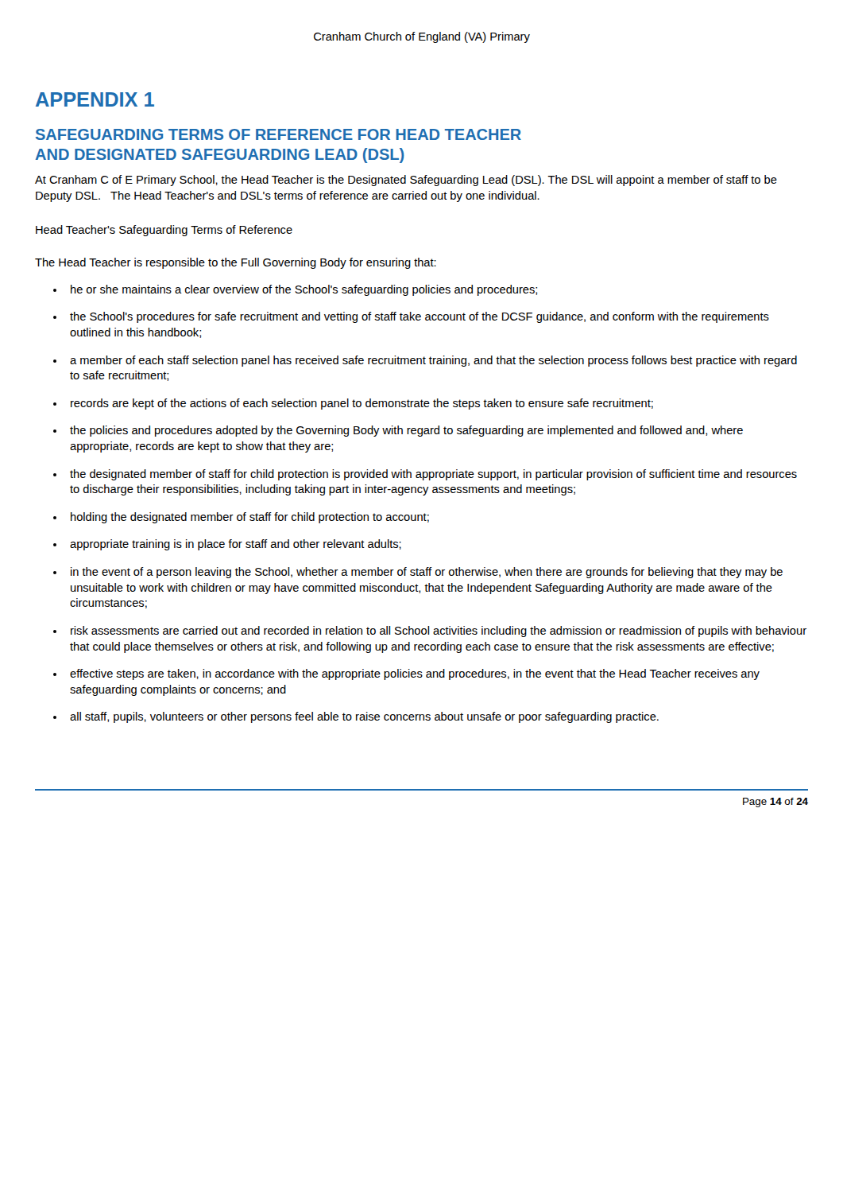Cranham Church of England (VA) Primary
APPENDIX 1
SAFEGUARDING TERMS OF REFERENCE FOR HEAD TEACHER
AND DESIGNATED SAFEGUARDING LEAD (DSL)
At Cranham C of E Primary School, the Head Teacher is the Designated Safeguarding Lead (DSL). The DSL will appoint a member of staff to be Deputy DSL. The Head Teacher's and DSL's terms of reference are carried out by one individual.
Head Teacher's Safeguarding Terms of Reference
The Head Teacher is responsible to the Full Governing Body for ensuring that:
he or she maintains a clear overview of the School's safeguarding policies and procedures;
the School's procedures for safe recruitment and vetting of staff take account of the DCSF guidance, and conform with the requirements outlined in this handbook;
a member of each staff selection panel has received safe recruitment training, and that the selection process follows best practice with regard to safe recruitment;
records are kept of the actions of each selection panel to demonstrate the steps taken to ensure safe recruitment;
the policies and procedures adopted by the Governing Body with regard to safeguarding are implemented and followed and, where appropriate, records are kept to show that they are;
the designated member of staff for child protection is provided with appropriate support, in particular provision of sufficient time and resources to discharge their responsibilities, including taking part in inter-agency assessments and meetings;
holding the designated member of staff for child protection to account;
appropriate training is in place for staff and other relevant adults;
in the event of a person leaving the School, whether a member of staff or otherwise, when there are grounds for believing that they may be unsuitable to work with children or may have committed misconduct, that the Independent Safeguarding Authority are made aware of the circumstances;
risk assessments are carried out and recorded in relation to all School activities including the admission or readmission of pupils with behaviour that could place themselves or others at risk, and following up and recording each case to ensure that the risk assessments are effective;
effective steps are taken, in accordance with the appropriate policies and procedures, in the event that the Head Teacher receives any safeguarding complaints or concerns; and
all staff, pupils, volunteers or other persons feel able to raise concerns about unsafe or poor safeguarding practice.
Page 14 of 24